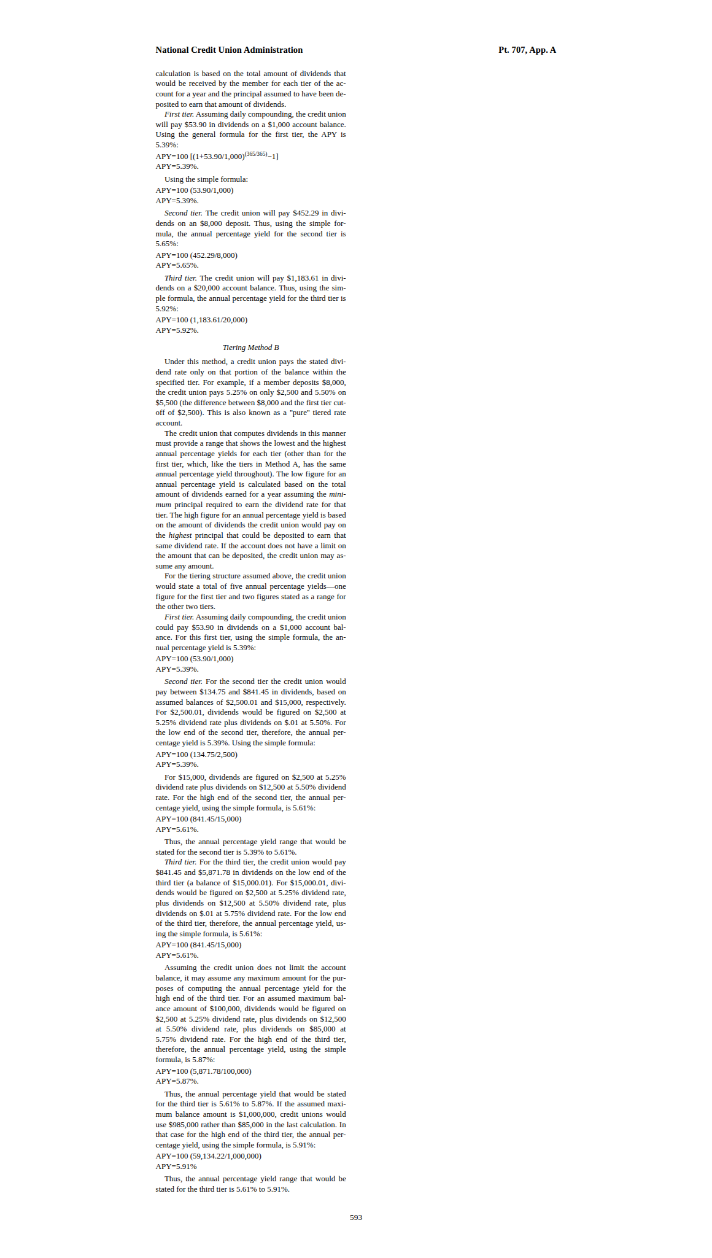National Credit Union Administration
Pt. 707, App. A
calculation is based on the total amount of dividends that would be received by the member for each tier of the account for a year and the principal assumed to have been deposited to earn that amount of dividends.
First tier. Assuming daily compounding, the credit union will pay $53.90 in dividends on a $1,000 account balance. Using the general formula for the first tier, the APY is 5.39%:
APY=100 [(1+53.90/1,000)(365/365)−1]
APY=5.39%.
Using the simple formula:
APY=100 (53.90/1,000)
APY=5.39%.
Second tier. The credit union will pay $452.29 in dividends on an $8,000 deposit. Thus, using the simple formula, the annual percentage yield for the second tier is 5.65%:
APY=100 (452.29/8,000)
APY=5.65%.
Third tier. The credit union will pay $1,183.61 in dividends on a $20,000 account balance. Thus, using the simple formula, the annual percentage yield for the third tier is 5.92%:
APY=100 (1,183.61/20,000)
APY=5.92%.
Tiering Method B
Under this method, a credit union pays the stated dividend rate only on that portion of the balance within the specified tier. For example, if a member deposits $8,000, the credit union pays 5.25% on only $2,500 and 5.50% on $5,500 (the difference between $8,000 and the first tier cutoff of $2,500). This is also known as a ''pure'' tiered rate account.
The credit union that computes dividends in this manner must provide a range that shows the lowest and the highest annual percentage yields for each tier (other than for the first tier, which, like the tiers in Method A, has the same annual percentage yield throughout). The low figure for an annual percentage yield is calculated based on the total amount of dividends earned for a year assuming the minimum principal required to earn the dividend rate for that tier. The high figure for an annual percentage yield is based on the amount of dividends the credit union would pay on the highest principal that could be deposited to earn that same dividend rate. If the account does not have a limit on the amount that can be deposited, the credit union may assume any amount.
For the tiering structure assumed above, the credit union would state a total of five annual percentage yields—one figure for the first tier and two figures stated as a range for the other two tiers.
First tier. Assuming daily compounding, the credit union could pay $53.90 in dividends on a $1,000 account balance. For this first tier, using the simple formula, the annual percentage yield is 5.39%:
APY=100 (53.90/1,000)
APY=5.39%.
Second tier. For the second tier the credit union would pay between $134.75 and $841.45 in dividends, based on assumed balances of $2,500.01 and $15,000, respectively. For $2,500.01, dividends would be figured on $2,500 at 5.25% dividend rate plus dividends on $.01 at 5.50%. For the low end of the second tier, therefore, the annual percentage yield is 5.39%. Using the simple formula:
APY=100 (134.75/2,500)
APY=5.39%.
For $15,000, dividends are figured on $2,500 at 5.25% dividend rate plus dividends on $12,500 at 5.50% dividend rate. For the high end of the second tier, the annual percentage yield, using the simple formula, is 5.61%:
APY=100 (841.45/15,000)
APY=5.61%.
Thus, the annual percentage yield range that would be stated for the second tier is 5.39% to 5.61%.
Third tier. For the third tier, the credit union would pay $841.45 and $5,871.78 in dividends on the low end of the third tier (a balance of $15,000.01). For $15,000.01, dividends would be figured on $2,500 at 5.25% dividend rate, plus dividends on $12,500 at 5.50% dividend rate, plus dividends on $.01 at 5.75% dividend rate. For the low end of the third tier, therefore, the annual percentage yield, using the simple formula, is 5.61%:
APY=100 (841.45/15,000)
APY=5.61%.
Assuming the credit union does not limit the account balance, it may assume any maximum amount for the purposes of computing the annual percentage yield for the high end of the third tier. For an assumed maximum balance amount of $100,000, dividends would be figured on $2,500 at 5.25% dividend rate, plus dividends on $12,500 at 5.50% dividend rate, plus dividends on $85,000 at 5.75% dividend rate. For the high end of the third tier, therefore, the annual percentage yield, using the simple formula, is 5.87%:
APY=100 (5,871.78/100,000)
APY=5.87%.
Thus, the annual percentage yield that would be stated for the third tier is 5.61% to 5.87%. If the assumed maximum balance amount is $1,000,000, credit unions would use $985,000 rather than $85,000 in the last calculation. In that case for the high end of the third tier, the annual percentage yield, using the simple formula, is 5.91%:
APY=100 (59,134.22/1,000,000)
APY=5.91%
Thus, the annual percentage yield range that would be stated for the third tier is 5.61% to 5.91%.
593